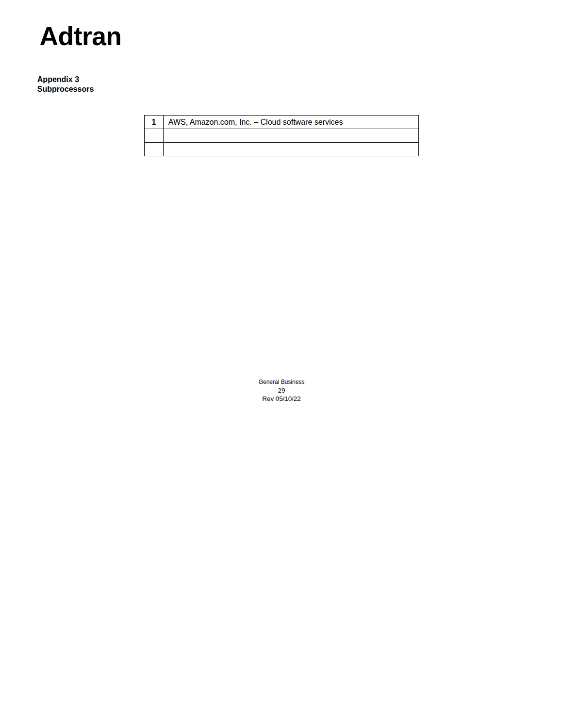Adtran
Appendix 3
Subprocessors
| 1 | AWS, Amazon.com, Inc. – Cloud software services |
General Business
29
Rev 05/10/22